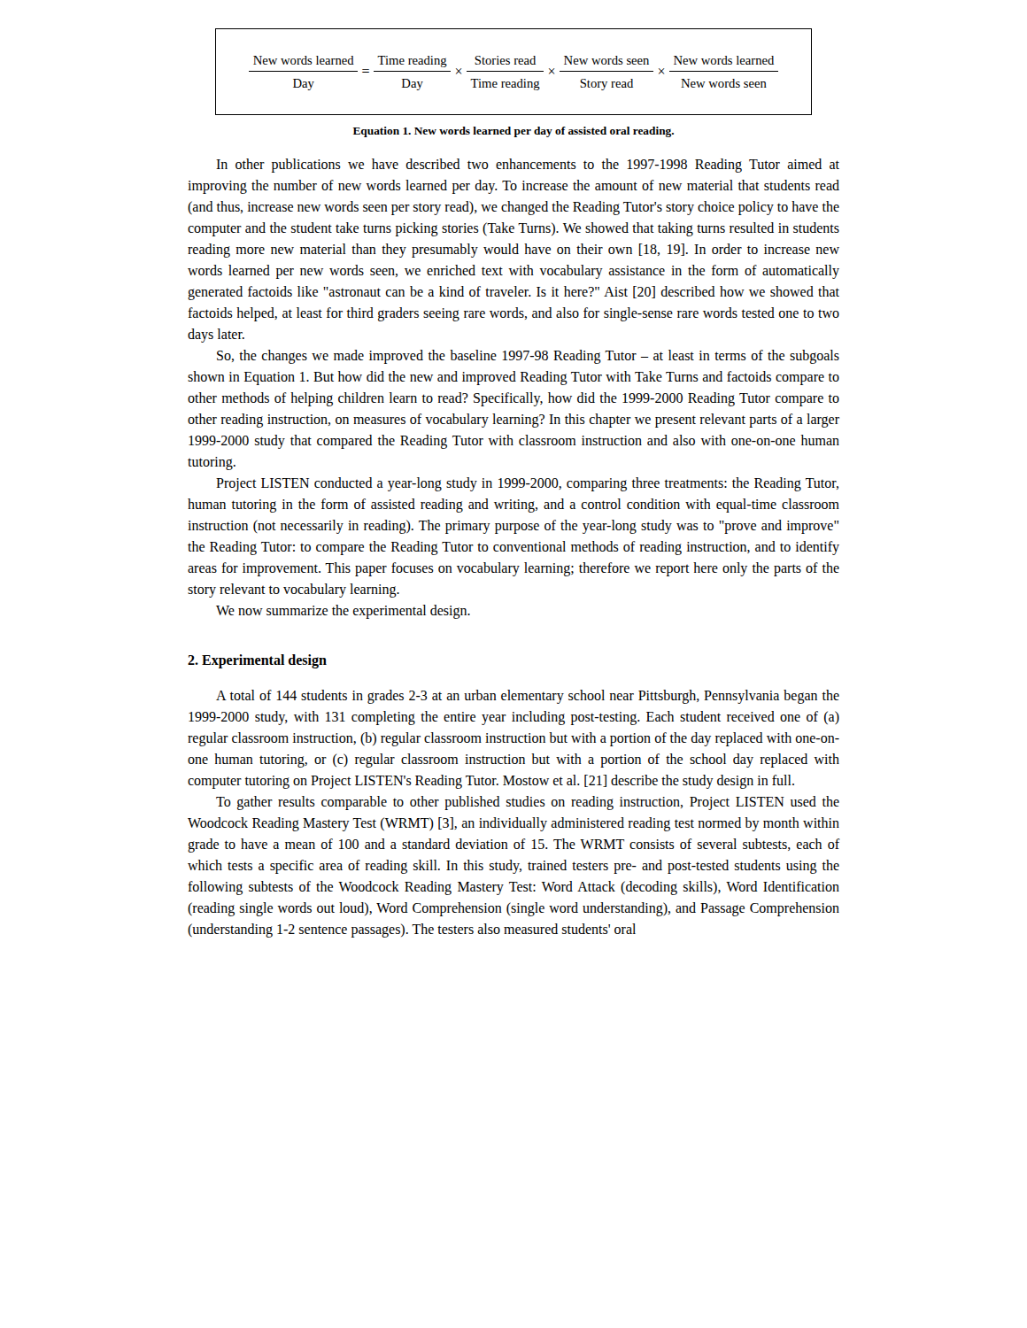| New words learned Day | = | Time reading Day | × | Stories read Time reading | × | New words seen Story read | × | New words learned New words seen |
Equation 1. New words learned per day of assisted oral reading.
In other publications we have described two enhancements to the 1997-1998 Reading Tutor aimed at improving the number of new words learned per day. To increase the amount of new material that students read (and thus, increase new words seen per story read), we changed the Reading Tutor's story choice policy to have the computer and the student take turns picking stories (Take Turns). We showed that taking turns resulted in students reading more new material than they presumably would have on their own [18, 19]. In order to increase new words learned per new words seen, we enriched text with vocabulary assistance in the form of automatically generated factoids like "astronaut can be a kind of traveler. Is it here?" Aist [20] described how we showed that factoids helped, at least for third graders seeing rare words, and also for single-sense rare words tested one to two days later.
So, the changes we made improved the baseline 1997-98 Reading Tutor – at least in terms of the subgoals shown in Equation 1. But how did the new and improved Reading Tutor with Take Turns and factoids compare to other methods of helping children learn to read? Specifically, how did the 1999-2000 Reading Tutor compare to other reading instruction, on measures of vocabulary learning? In this chapter we present relevant parts of a larger 1999-2000 study that compared the Reading Tutor with classroom instruction and also with one-on-one human tutoring.
Project LISTEN conducted a year-long study in 1999-2000, comparing three treatments: the Reading Tutor, human tutoring in the form of assisted reading and writing, and a control condition with equal-time classroom instruction (not necessarily in reading). The primary purpose of the year-long study was to "prove and improve" the Reading Tutor: to compare the Reading Tutor to conventional methods of reading instruction, and to identify areas for improvement. This paper focuses on vocabulary learning; therefore we report here only the parts of the story relevant to vocabulary learning.
We now summarize the experimental design.
2. Experimental design
A total of 144 students in grades 2-3 at an urban elementary school near Pittsburgh, Pennsylvania began the 1999-2000 study, with 131 completing the entire year including post-testing. Each student received one of (a) regular classroom instruction, (b) regular classroom instruction but with a portion of the day replaced with one-on-one human tutoring, or (c) regular classroom instruction but with a portion of the school day replaced with computer tutoring on Project LISTEN's Reading Tutor. Mostow et al. [21] describe the study design in full.
To gather results comparable to other published studies on reading instruction, Project LISTEN used the Woodcock Reading Mastery Test (WRMT) [3], an individually administered reading test normed by month within grade to have a mean of 100 and a standard deviation of 15. The WRMT consists of several subtests, each of which tests a specific area of reading skill. In this study, trained testers pre- and post-tested students using the following subtests of the Woodcock Reading Mastery Test: Word Attack (decoding skills), Word Identification (reading single words out loud), Word Comprehension (single word understanding), and Passage Comprehension (understanding 1-2 sentence passages). The testers also measured students' oral